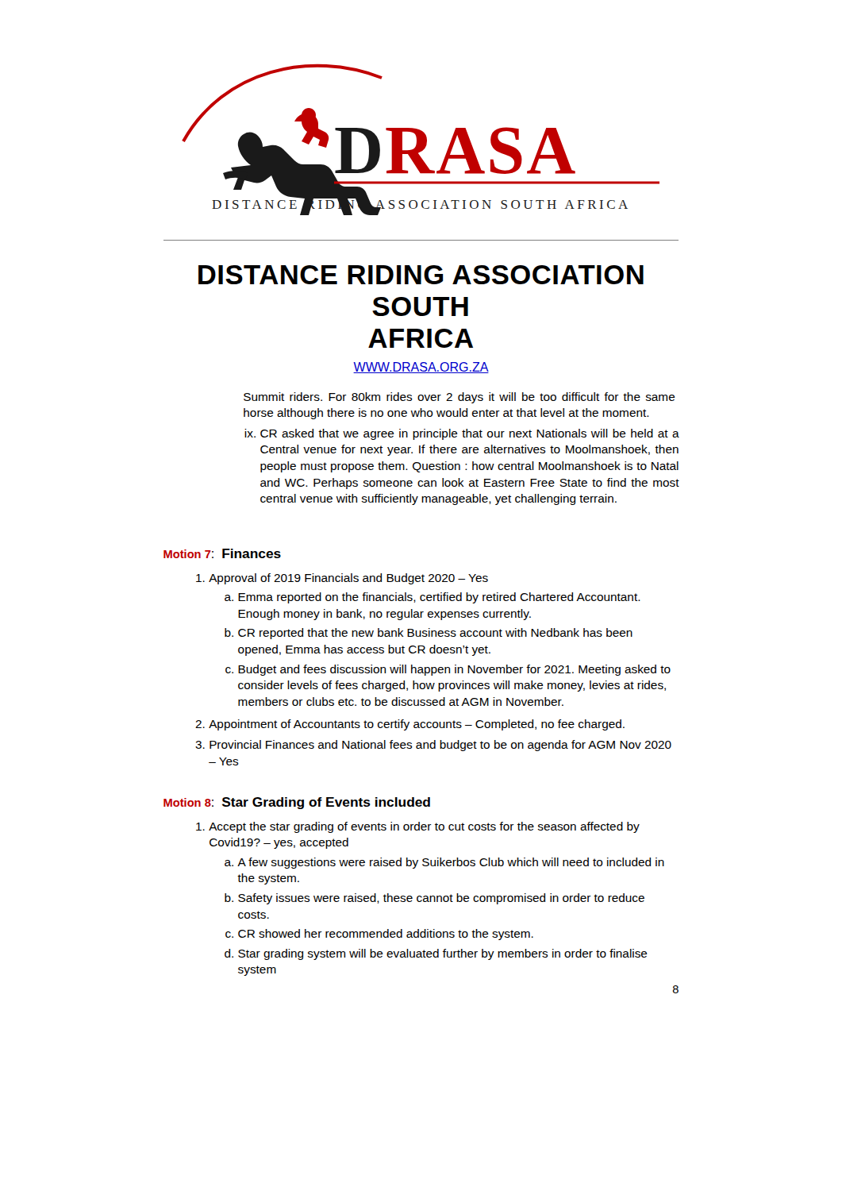DRASA DISTANCE RIDING ASSOCIATION SOUTH AFRICA
DISTANCE RIDING ASSOCIATION SOUTH
AFRICA
WWW.DRASA.ORG.ZA
Summit riders. For 80km rides over 2 days it will be too difficult for the same horse although there is no one who would enter at that level at the moment.
CR asked that we agree in principle that our next Nationals will be held at a Central venue for next year. If there are alternatives to Moolmanshoek, then people must propose them. Question : how central Moolmanshoek is to Natal and WC. Perhaps someone can look at Eastern Free State to find the most central venue with sufficiently manageable, yet challenging terrain.
Motion 7: Finances
Approval of 2019 Financials and Budget 2020 – Yes
Emma reported on the financials, certified by retired Chartered Accountant. Enough money in bank, no regular expenses currently.
CR reported that the new bank Business account with Nedbank has been opened, Emma has access but CR doesn’t yet.
Budget and fees discussion will happen in November for 2021. Meeting asked to consider levels of fees charged, how provinces will make money, levies at rides, members or clubs etc. to be discussed at AGM in November.
Appointment of Accountants to certify accounts – Completed, no fee charged.
Provincial Finances and National fees and budget to be on agenda for AGM Nov 2020 – Yes
Motion 8: Star Grading of Events included
Accept the star grading of events in order to cut costs for the season affected by Covid19? – yes, accepted
A few suggestions were raised by Suikerbos Club which will need to included in the system.
Safety issues were raised, these cannot be compromised in order to reduce costs.
CR showed her recommended additions to the system.
Star grading system will be evaluated further by members in order to finalise system
8